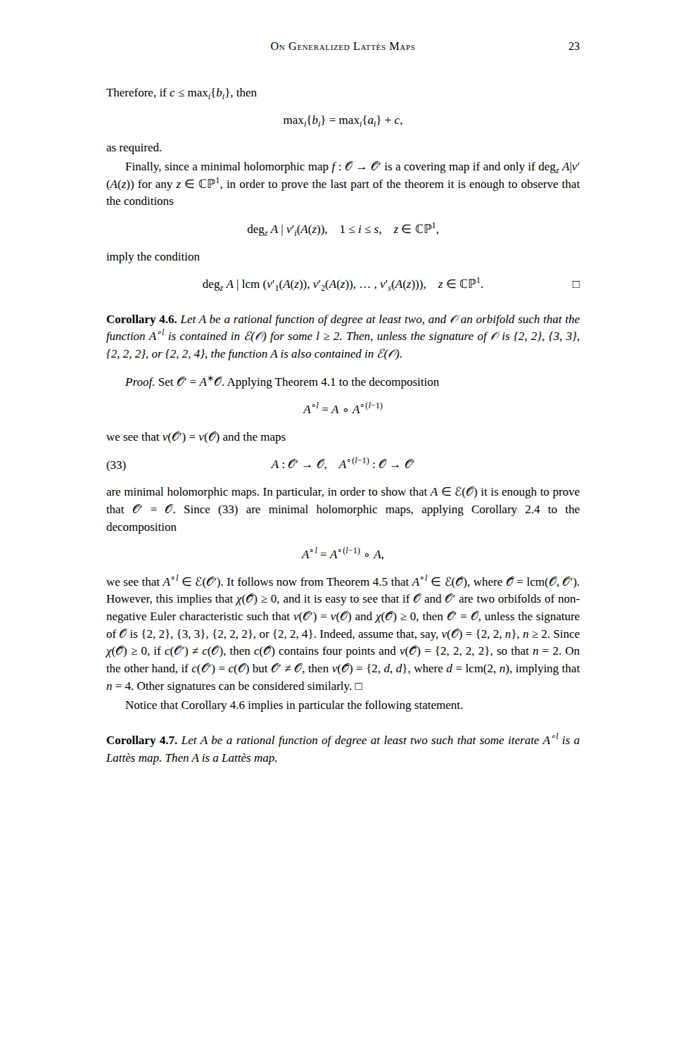On Generalized Lattès Maps 23
Therefore, if c ≤ maxi{bi}, then
maxi{bi} = maxi{ai} + c,
as required.
Finally, since a minimal holomorphic map f : 𝒪 → 𝒪′ is a covering map if and only if degz A|ν′(A(z)) for any z ∈ ℂℙ1, in order to prove the last part of the theorem it is enough to observe that the conditions
degz A | ν′i(A(z)), 1 ≤ i ≤ s, z ∈ ℂℙ1,
imply the condition
degz A | lcm (ν′1(A(z)), ν′2(A(z)), … , ν′s(A(z))), z ∈ ℂℙ1. □
Corollary 4.6. Let A be a rational function of degree at least two, and 𝒪 an orbifold such that the function A∘l is contained in ℰ(𝒪) for some l ≥ 2. Then, unless the signature of 𝒪 is {2, 2}, {3, 3}, {2, 2, 2}, or {2, 2, 4}, the function A is also contained in ℰ(𝒪).
Proof. Set 𝒪′ = A∗𝒪. Applying Theorem 4.1 to the decomposition
A∘l = A ∘ A∘(l−1)
we see that ν(𝒪′) = ν(𝒪) and the maps
(33) A : 𝒪′ → 𝒪, A∘(l−1) : 𝒪 → 𝒪′
are minimal holomorphic maps. In particular, in order to show that A ∈ ℰ(𝒪) it is enough to prove that 𝒪′ = 𝒪. Since (33) are minimal holomorphic maps, applying Corollary 2.4 to the decomposition
A∘l = A∘(l−1) ∘ A,
we see that A∘l ∈ ℰ(𝒪′). It follows now from Theorem 4.5 that A∘l ∈ ℰ(𝒪̃), where 𝒪̃ = lcm(𝒪, 𝒪′). However, this implies that χ(𝒪̃) ≥ 0, and it is easy to see that if 𝒪 and 𝒪′ are two orbifolds of non-negative Euler characteristic such that ν(𝒪′) = ν(𝒪) and χ(𝒪̃) ≥ 0, then 𝒪′ = 𝒪, unless the signature of 𝒪 is {2, 2}, {3, 3}, {2, 2, 2}, or {2, 2, 4}. Indeed, assume that, say, ν(𝒪) = {2, 2, n}, n ≥ 2. Since χ(𝒪̃) ≥ 0, if c(𝒪′) ≠ c(𝒪), then c(𝒪̃) contains four points and ν(𝒪̃) = {2, 2, 2, 2}, so that n = 2. On the other hand, if c(𝒪′) = c(𝒪) but 𝒪′ ≠ 𝒪, then ν(𝒪̃) = {2, d, d}, where d = lcm(2, n), implying that n = 4. Other signatures can be considered similarly. □
Notice that Corollary 4.6 implies in particular the following statement.
Corollary 4.7. Let A be a rational function of degree at least two such that some iterate A∘l is a Lattès map. Then A is a Lattès map.